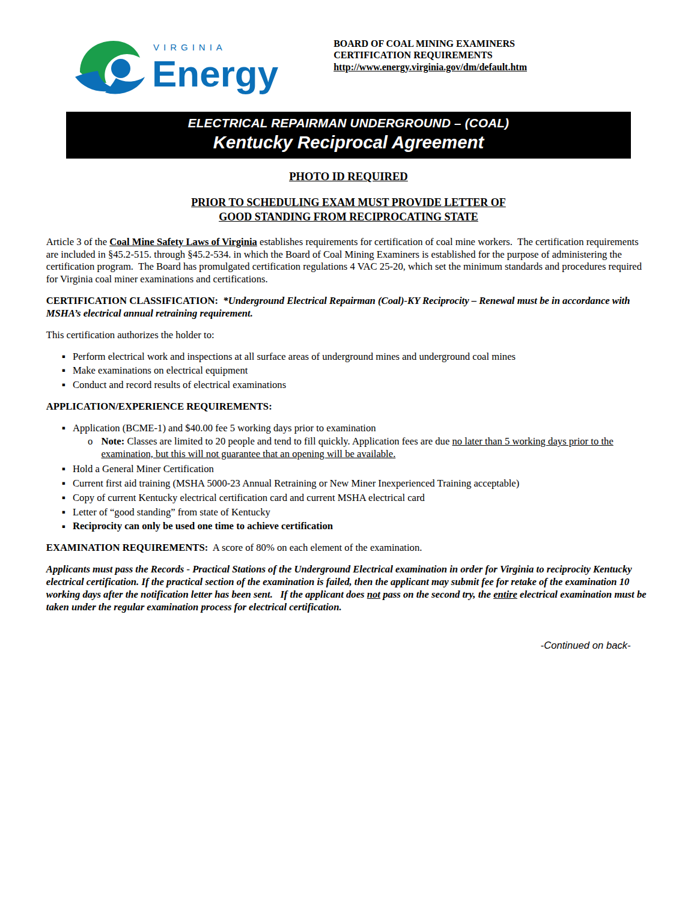VIRGINIA Energy
BOARD OF COAL MINING EXAMINERS
CERTIFICATION REQUIREMENTS
http://www.energy.virginia.gov/dm/default.htm
ELECTRICAL REPAIRMAN UNDERGROUND – (COAL)
Kentucky Reciprocal Agreement
PHOTO ID REQUIRED
PRIOR TO SCHEDULING EXAM MUST PROVIDE LETTER OF
GOOD STANDING FROM RECIPROCATING STATE
Article 3 of the Coal Mine Safety Laws of Virginia establishes requirements for certification of coal mine workers. The certification requirements are included in §45.2-515. through §45.2-534. in which the Board of Coal Mining Examiners is established for the purpose of administering the certification program. The Board has promulgated certification regulations 4 VAC 25-20, which set the minimum standards and procedures required for Virginia coal miner examinations and certifications.
CERTIFICATION CLASSIFICATION: *Underground Electrical Repairman (Coal)-KY Reciprocity – Renewal must be in accordance with MSHA’s electrical annual retraining requirement.
This certification authorizes the holder to:
Perform electrical work and inspections at all surface areas of underground mines and underground coal mines
Make examinations on electrical equipment
Conduct and record results of electrical examinations
APPLICATION/EXPERIENCE REQUIREMENTS:
Application (BCME-1) and $40.00 fee 5 working days prior to examination
Note: Classes are limited to 20 people and tend to fill quickly. Application fees are due no later than 5 working days prior to the examination, but this will not guarantee that an opening will be available.
Hold a General Miner Certification
Current first aid training (MSHA 5000-23 Annual Retraining or New Miner Inexperienced Training acceptable)
Copy of current Kentucky electrical certification card and current MSHA electrical card
Letter of “good standing” from state of Kentucky
Reciprocity can only be used one time to achieve certification
EXAMINATION REQUIREMENTS: A score of 80% on each element of the examination.
Applicants must pass the Records - Practical Stations of the Underground Electrical examination in order for Virginia to reciprocity Kentucky electrical certification. If the practical section of the examination is failed, then the applicant may submit fee for retake of the examination 10 working days after the notification letter has been sent. If the applicant does not pass on the second try, the entire electrical examination must be taken under the regular examination process for electrical certification.
-Continued on back-